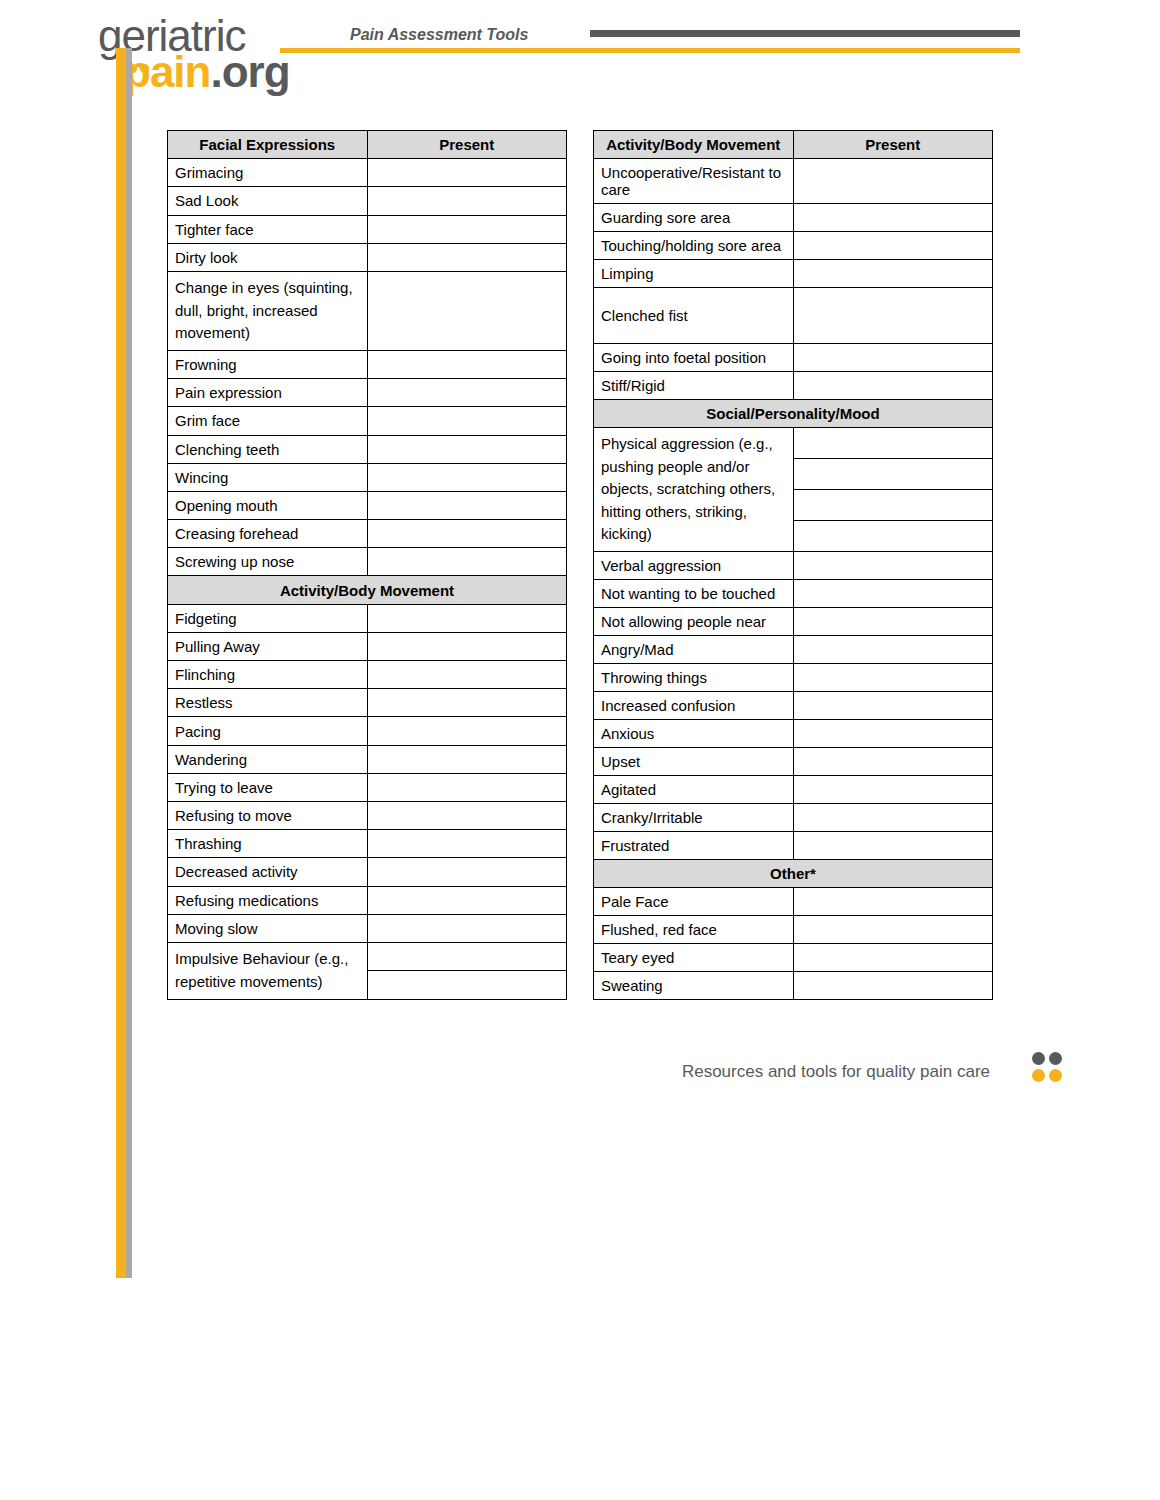geriatric
pain.org
Pain Assessment Tools
| Facial Expressions | Present |
| --- | --- |
| Grimacing | |
| Sad Look | |
| Tighter face | |
| Dirty look | |
| Change in eyes (squinting, dull, bright, increased movement) | |
| Frowning | |
| Pain expression | |
| Grim face | |
| Clenching teeth | |
| Wincing | |
| Opening mouth | |
| Creasing forehead | |
| Screwing up nose | |
| Activity/Body Movement |
| Fidgeting | |
| Pulling Away | |
| Flinching | |
| Restless | |
| Pacing | |
| Wandering | |
| Trying to leave | |
| Refusing to move | |
| Thrashing | |
| Decreased activity | |
| Refusing medications | |
| Moving slow | |
| Impulsive Behaviour (e.g., repetitive movements) | |
| Activity/Body Movement | Present |
| --- | --- |
| Uncooperative/Resistant to care | |
| Guarding sore area | |
| Touching/holding sore area | |
| Limping | |
| Clenched fist | |
| Going into foetal position | |
| Stiff/Rigid | |
| Social/Personality/Mood |
| Physical aggression (e.g., pushing people and/or objects, scratching others, hitting others, striking, kicking) | |
| Verbal aggression | |
| Not wanting to be touched | |
| Not allowing people near | |
| Angry/Mad | |
| Throwing things | |
| Increased confusion | |
| Anxious | |
| Upset | |
| Agitated | |
| Cranky/Irritable | |
| Frustrated | |
| Other* |
| Pale Face | |
| Flushed, red face | |
| Teary eyed | |
| Sweating | |
Resources and tools for quality pain care